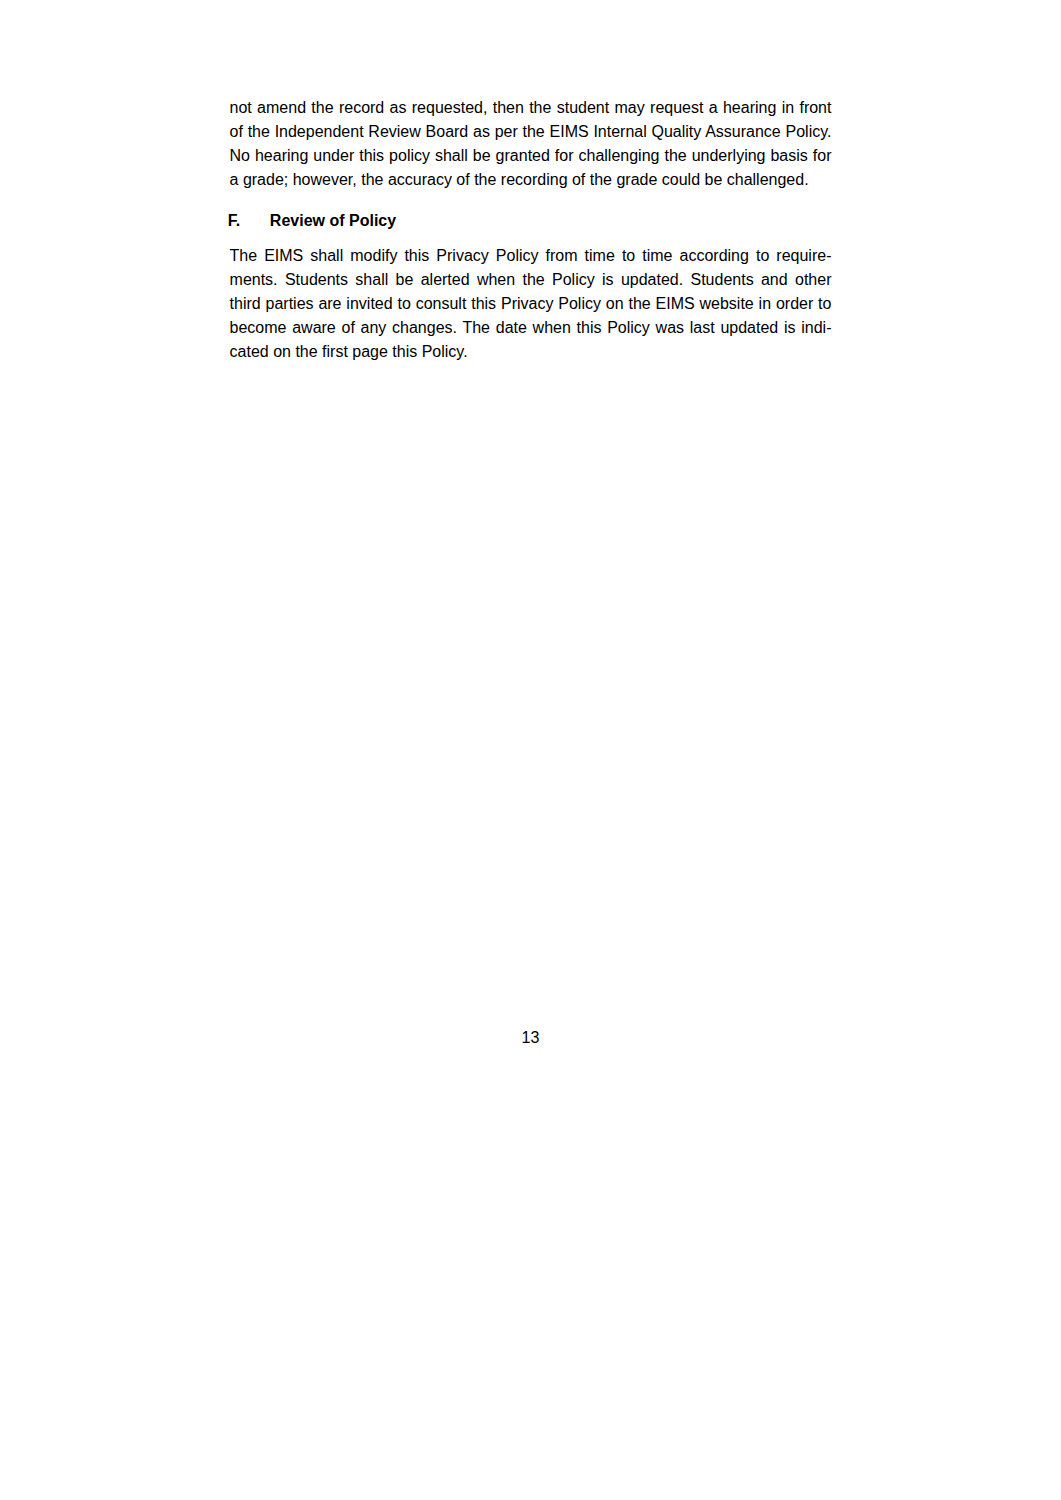not amend the record as requested, then the student may request a hearing in front of the Independent Review Board as per the EIMS Internal Quality Assurance Policy. No hearing under this policy shall be granted for challenging the underlying basis for a grade; however, the accuracy of the recording of the grade could be challenged.
F. Review of Policy
The EIMS shall modify this Privacy Policy from time to time according to requirements. Students shall be alerted when the Policy is updated. Students and other third parties are invited to consult this Privacy Policy on the EIMS website in order to become aware of any changes. The date when this Policy was last updated is indicated on the first page this Policy.
13